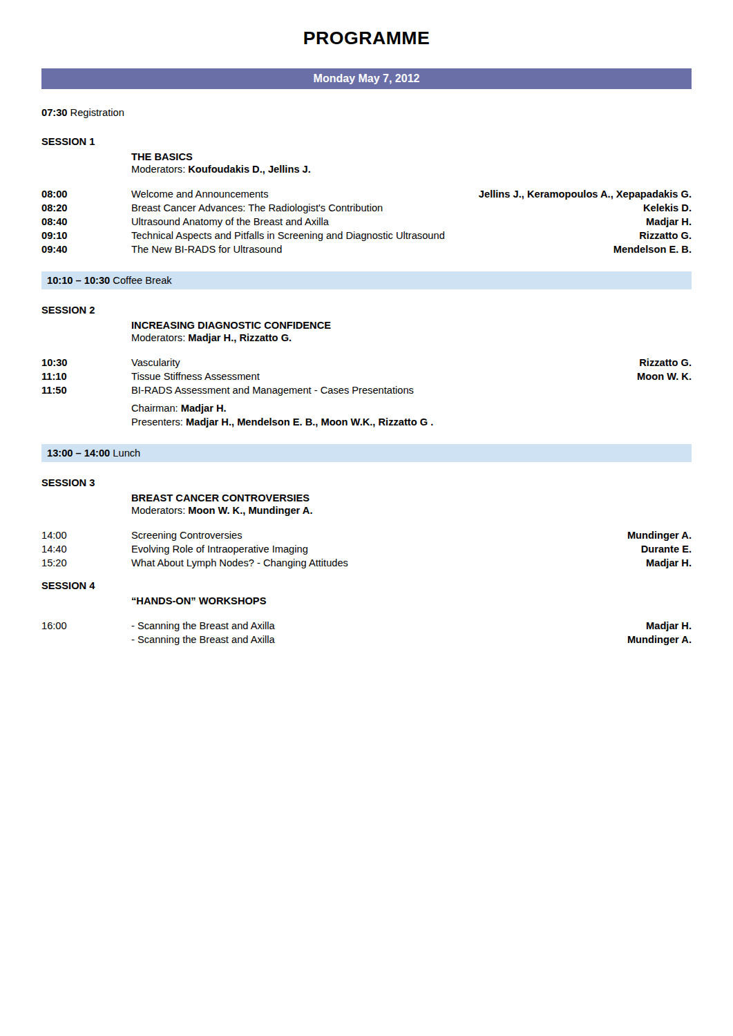PROGRAMME
Monday May 7, 2012
07:30 Registration
SESSION 1
THE BASICS
Moderators: Koufoudakis D., Jellins J.
| 08:00 | Welcome and Announcements | Jellins J., Keramopoulos A., Xepapadakis G. |
| 08:20 | Breast Cancer Advances: The Radiologist's Contribution | Kelekis D. |
| 08:40 | Ultrasound Anatomy of the Breast and Axilla | Madjar H. |
| 09:10 | Technical Aspects and Pitfalls in Screening and Diagnostic Ultrasound | Rizzatto G. |
| 09:40 | The New BI-RADS for Ultrasound | Mendelson E. B. |
10:10 – 10:30 Coffee Break
SESSION 2
INCREASING DIAGNOSTIC CONFIDENCE
Moderators: Madjar H., Rizzatto G.
| 10:30 | Vascularity | Rizzatto G. |
| 11:10 | Tissue Stiffness Assessment | Moon W. K. |
| 11:50 | BI-RADS Assessment and Management - Cases Presentations |
Chairman: Madjar H.
Presenters: Madjar H., Mendelson E. B., Moon W.K., Rizzatto G .
13:00 – 14:00 Lunch
SESSION 3
BREAST CANCER CONTROVERSIES
Moderators: Moon W. K., Mundinger A.
| 14:00 | Screening Controversies | Mundinger A. |
| 14:40 | Evolving Role of Intraoperative Imaging | Durante E. |
| 15:20 | What About Lymph Nodes? - Changing Attitudes | Madjar H. |
SESSION 4
“HANDS-ON” WORKSHOPS
| 16:00 | - Scanning the Breast and Axilla | Madjar H. |
| | - Scanning the Breast and Axilla | Mundinger A. |